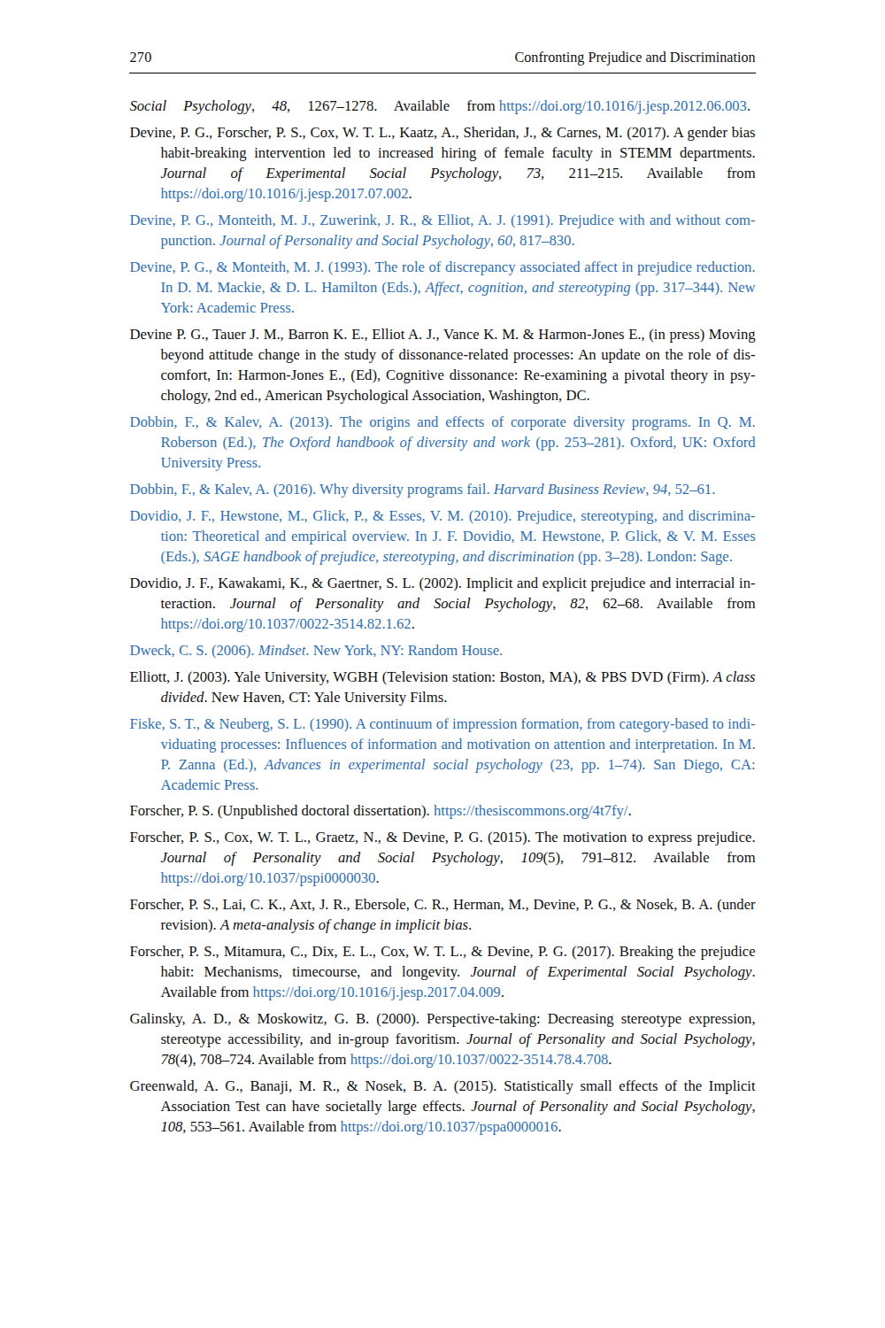270 Confronting Prejudice and Discrimination
Social Psychology, 48, 1267–1278. Available from https://doi.org/10.1016/j.jesp.2012.06.003.
Devine, P. G., Forscher, P. S., Cox, W. T. L., Kaatz, A., Sheridan, J., & Carnes, M. (2017). A gender bias habit-breaking intervention led to increased hiring of female faculty in STEMM departments. Journal of Experimental Social Psychology, 73, 211–215. Available from https://doi.org/10.1016/j.jesp.2017.07.002.
Devine, P. G., Monteith, M. J., Zuwerink, J. R., & Elliot, A. J. (1991). Prejudice with and without compunction. Journal of Personality and Social Psychology, 60, 817–830.
Devine, P. G., & Monteith, M. J. (1993). The role of discrepancy associated affect in prejudice reduction. In D. M. Mackie, & D. L. Hamilton (Eds.), Affect, cognition, and stereotyping (pp. 317–344). New York: Academic Press.
Devine P. G., Tauer J. M., Barron K. E., Elliot A. J., Vance K. M. & Harmon-Jones E., (in press) Moving beyond attitude change in the study of dissonance-related processes: An update on the role of discomfort, In: Harmon-Jones E., (Ed), Cognitive dissonance: Re-examining a pivotal theory in psychology, 2nd ed., American Psychological Association, Washington, DC.
Dobbin, F., & Kalev, A. (2013). The origins and effects of corporate diversity programs. In Q. M. Roberson (Ed.), The Oxford handbook of diversity and work (pp. 253–281). Oxford, UK: Oxford University Press.
Dobbin, F., & Kalev, A. (2016). Why diversity programs fail. Harvard Business Review, 94, 52–61.
Dovidio, J. F., Hewstone, M., Glick, P., & Esses, V. M. (2010). Prejudice, stereotyping, and discrimination: Theoretical and empirical overview. In J. F. Dovidio, M. Hewstone, P. Glick, & V. M. Esses (Eds.), SAGE handbook of prejudice, stereotyping, and discrimination (pp. 3–28). London: Sage.
Dovidio, J. F., Kawakami, K., & Gaertner, S. L. (2002). Implicit and explicit prejudice and interracial interaction. Journal of Personality and Social Psychology, 82, 62–68. Available from https://doi.org/10.1037/0022-3514.82.1.62.
Dweck, C. S. (2006). Mindset. New York, NY: Random House.
Elliott, J. (2003). Yale University, WGBH (Television station: Boston, MA), & PBS DVD (Firm). A class divided. New Haven, CT: Yale University Films.
Fiske, S. T., & Neuberg, S. L. (1990). A continuum of impression formation, from category-based to individuating processes: Influences of information and motivation on attention and interpretation. In M. P. Zanna (Ed.), Advances in experimental social psychology (23, pp. 1–74). San Diego, CA: Academic Press.
Forscher, P. S. (Unpublished doctoral dissertation). https://thesiscommons.org/4t7fy/.
Forscher, P. S., Cox, W. T. L., Graetz, N., & Devine, P. G. (2015). The motivation to express prejudice. Journal of Personality and Social Psychology, 109(5), 791–812. Available from https://doi.org/10.1037/pspi0000030.
Forscher, P. S., Lai, C. K., Axt, J. R., Ebersole, C. R., Herman, M., Devine, P. G., & Nosek, B. A. (under revision). A meta-analysis of change in implicit bias.
Forscher, P. S., Mitamura, C., Dix, E. L., Cox, W. T. L., & Devine, P. G. (2017). Breaking the prejudice habit: Mechanisms, timecourse, and longevity. Journal of Experimental Social Psychology. Available from https://doi.org/10.1016/j.jesp.2017.04.009.
Galinsky, A. D., & Moskowitz, G. B. (2000). Perspective-taking: Decreasing stereotype expression, stereotype accessibility, and in-group favoritism. Journal of Personality and Social Psychology, 78(4), 708–724. Available from https://doi.org/10.1037/0022-3514.78.4.708.
Greenwald, A. G., Banaji, M. R., & Nosek, B. A. (2015). Statistically small effects of the Implicit Association Test can have societally large effects. Journal of Personality and Social Psychology, 108, 553–561. Available from https://doi.org/10.1037/pspa0000016.